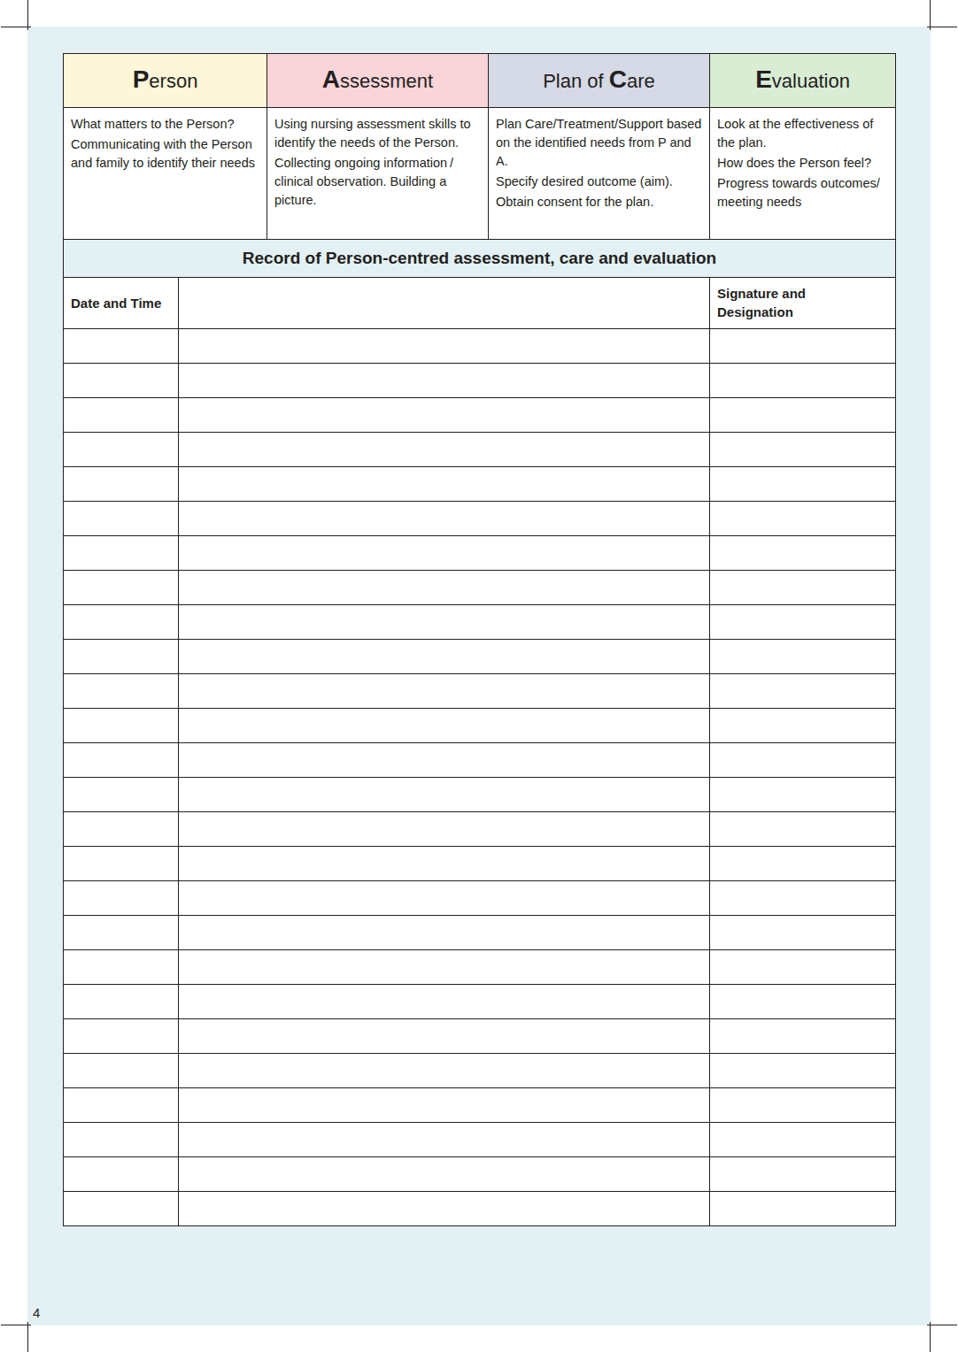| P erson | A ssessment | Plan of C are | E valuation |
| --- | --- | --- | --- |
| What matters to the Person? Communicating with the Person and family to identify their needs | Using nursing assessment skills to identify the needs of the Person. Collecting ongoing information / clinical observation. Building a picture. | Plan Care/Treatment/Support based on the identified needs from P and A. Specify desired outcome (aim). Obtain consent for the plan. | Look at the effectiveness of the plan. How does the Person feel? Progress towards outcomes/ meeting needs |
| Record of Person-centred assessment, care and evaluation |
| Date and Time | | Signature and Designation |
4